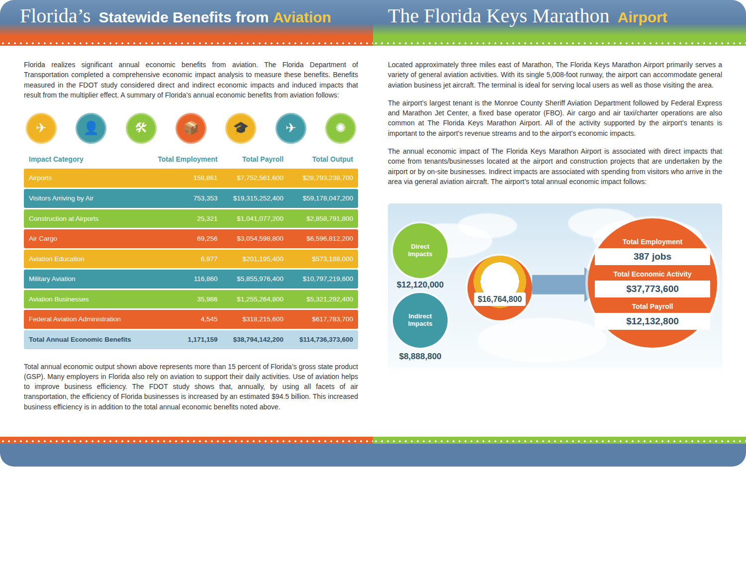Florida’s Statewide Benefits from Aviation
The Florida Keys Marathon Airport
Florida realizes significant annual economic benefits from aviation. The Florida Department of Transportation completed a comprehensive economic impact analysis to measure these benefits. Benefits measured in the FDOT study considered direct and indirect economic impacts and induced impacts that result from the multiplier effect. A summary of Florida’s annual economic benefits from aviation follows:
✈
👤
🛠
📦
🎓
✈
✺
| Impact Category | Total Employment | Total Payroll | Total Output |
| --- | --- | --- | --- |
| Airports | 158,861 | $7,752,561,600 | $28,793,238,700 |
| Visitors Arriving by Air | 753,353 | $19,315,252,400 | $59,178,047,200 |
| Construction at Airports | 25,321 | $1,041,077,200 | $2,858,791,800 |
| Air Cargo | 69,256 | $3,054,598,800 | $6,596,812,200 |
| Aviation Education | 6,977 | $201,195,400 | $573,188,000 |
| Military Aviation | 116,860 | $5,855,976,400 | $10,797,219,600 |
| Aviation Businesses | 35,986 | $1,255,264,800 | $5,321,292,400 |
| Federal Aviation Administration | 4,545 | $318,215,600 | $617,783,700 |
| Total Annual Economic Benefits | 1,171,159 | $38,794,142,200 | $114,736,373,600 |
Total annual economic output shown above represents more than 15 percent of Florida’s gross state product (GSP). Many employers in Florida also rely on aviation to support their daily activities. Use of aviation helps to improve business efficiency. The FDOT study shows that, annually, by using all facets of air transportation, the efficiency of Florida businesses is increased by an estimated $94.5 billion. This increased business efficiency is in addition to the total annual economic benefits noted above.
Located approximately three miles east of Marathon, The Florida Keys Marathon Airport primarily serves a variety of general aviation activities. With its single 5,008-foot runway, the airport can accommodate general aviation business jet aircraft. The terminal is ideal for serving local users as well as those visiting the area.
The airport’s largest tenant is the Monroe County Sheriff Aviation Department followed by Federal Express and Marathon Jet Center, a fixed base operator (FBO). Air cargo and air taxi/charter operations are also common at The Florida Keys Marathon Airport. All of the activity supported by the airport’s tenants is important to the airport’s revenue streams and to the airport’s economic impacts.
The annual economic impact of The Florida Keys Marathon Airport is associated with direct impacts that come from tenants/businesses located at the airport and construction projects that are undertaken by the airport or by on-site businesses. Indirect impacts are associated with spending from visitors who arrive in the area via general aviation aircraft. The airport’s total annual economic impact follows:
Direct
Impacts
$12,120,000
Indirect
Impacts
$8,888,800
Multiplier
Impacts
$16,764,800
Total Employment
387 jobs
Total Economic Activity
$37,773,600
Total Payroll
$12,132,800